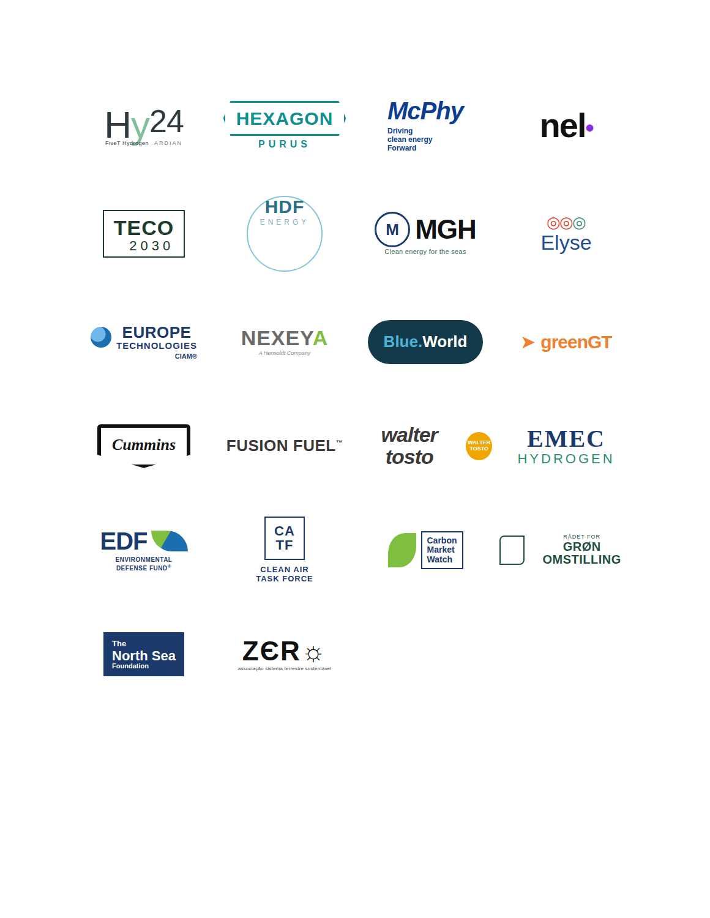Hy 24 FiveT Hydrogen ARDIAN
HEXAGON PURUS
McPhy Driving
clean energy
Forward
nel•
TECO 2030
HDF ENERGY
MGH
Clean energy for the seas
◎◎◎ Elyse
EUROPE TECHNOLOGIES
CIAM®
NEXEYA A Hensoldt Company
Blue. World
➤ greenGT
Cummins
FUSION FUEL™
walter tosto WALTER
TOSTO
EMEC HYDROGEN
EDF
ENVIRONMENTAL
DEFENSE FUND®
CA
TF CLEAN AIR
TASK FORCE
Carbon
Market
Watch
RÅDET FOR GRØN OMSTILLING
The North Sea Foundation
ZЄR☼ associação sistema terrestre sustentável